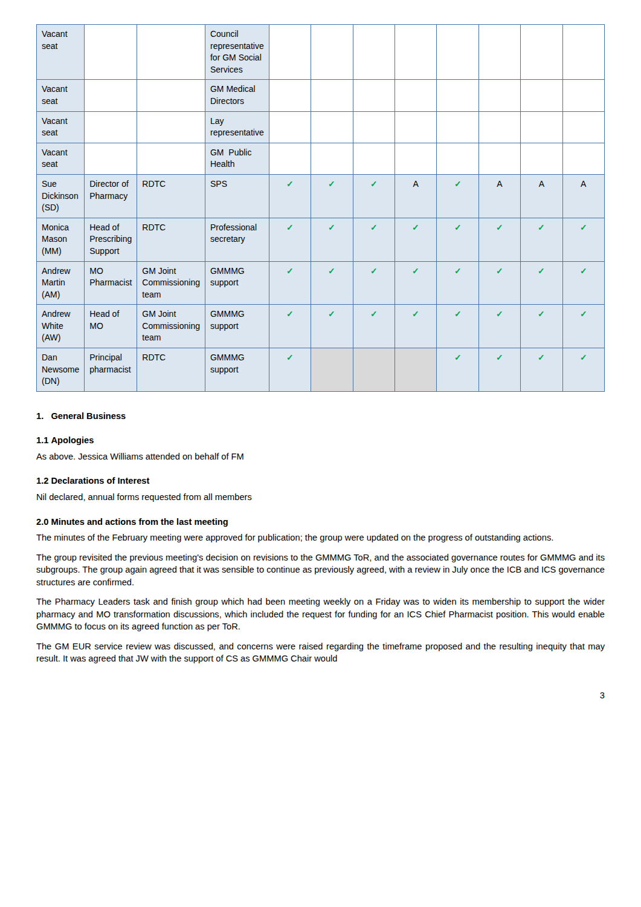| Vacant seat | | | Council representative for GM Social Services | | | | | | | | |
| Vacant seat | | | GM Medical Directors | | | | | | | | |
| Vacant seat | | | Lay representative | | | | | | | | |
| Vacant seat | | | GM Public Health | | | | | | | | |
| Sue Dickinson (SD) | Director of Pharmacy | RDTC | SPS | ✓ | ✓ | ✓ | A | ✓ | A | A | A |
| Monica Mason (MM) | Head of Prescribing Support | RDTC | Professional secretary | ✓ | ✓ | ✓ | ✓ | ✓ | ✓ | ✓ | ✓ |
| Andrew Martin (AM) | MO Pharmacist | GM Joint Commissioning team | GMMMG support | ✓ | ✓ | ✓ | ✓ | ✓ | ✓ | ✓ | ✓ |
| Andrew White (AW) | Head of MO | GM Joint Commissioning team | GMMMG support | ✓ | ✓ | ✓ | ✓ | ✓ | ✓ | ✓ | ✓ |
| Dan Newsome (DN) | Principal pharmacist | RDTC | GMMMG support | ✓ | | | | ✓ | ✓ | ✓ | ✓ |
1. General Business
1.1 Apologies
As above. Jessica Williams attended on behalf of FM
1.2 Declarations of Interest
Nil declared, annual forms requested from all members
2.0 Minutes and actions from the last meeting
The minutes of the February meeting were approved for publication; the group were updated on the progress of outstanding actions.
The group revisited the previous meeting's decision on revisions to the GMMMG ToR, and the associated governance routes for GMMMG and its subgroups. The group again agreed that it was sensible to continue as previously agreed, with a review in July once the ICB and ICS governance structures are confirmed.
The Pharmacy Leaders task and finish group which had been meeting weekly on a Friday was to widen its membership to support the wider pharmacy and MO transformation discussions, which included the request for funding for an ICS Chief Pharmacist position. This would enable GMMMG to focus on its agreed function as per ToR.
The GM EUR service review was discussed, and concerns were raised regarding the timeframe proposed and the resulting inequity that may result. It was agreed that JW with the support of CS as GMMMG Chair would
3